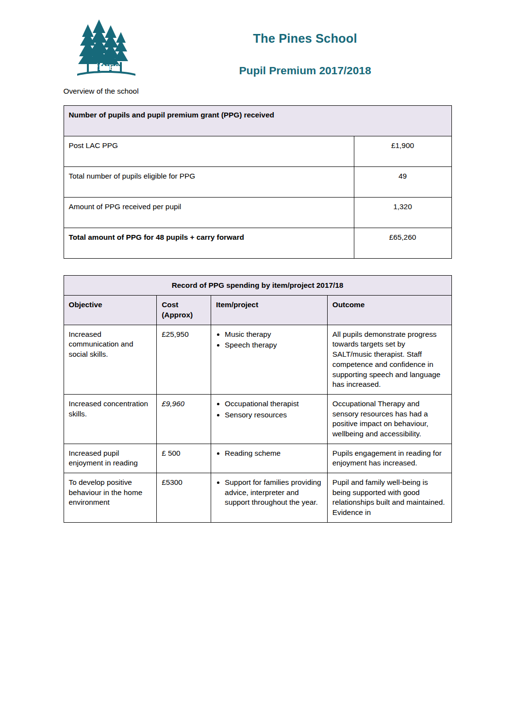PINES
The Pines School
Pupil Premium 2017/2018
Overview of the school
| Number of pupils and pupil premium grant (PPG) received |
| Post LAC PPG | £1,900 |
| Total number of pupils eligible for PPG | 49 |
| Amount of PPG received per pupil | 1,320 |
| Total amount of PPG for 48 pupils + carry forward | £65,260 |
| Record of PPG spending by item/project 2017/18 |
| Objective | Cost (Approx) | Item/project | Outcome |
| Increased communication and social skills. | £25,950 | Music therapy Speech therapy | All pupils demonstrate progress towards targets set by SALT/music therapist. Staff competence and confidence in supporting speech and language has increased. |
| Increased concentration skills. | £9,960 | Occupational therapist Sensory resources | Occupational Therapy and sensory resources has had a positive impact on behaviour, wellbeing and accessibility. |
| Increased pupil enjoyment in reading | £ 500 | Reading scheme | Pupils engagement in reading for enjoyment has increased. |
| To develop positive behaviour in the home environment | £5300 | Support for families providing advice, interpreter and support throughout the year. | Pupil and family well-being is being supported with good relationships built and maintained. Evidence in |